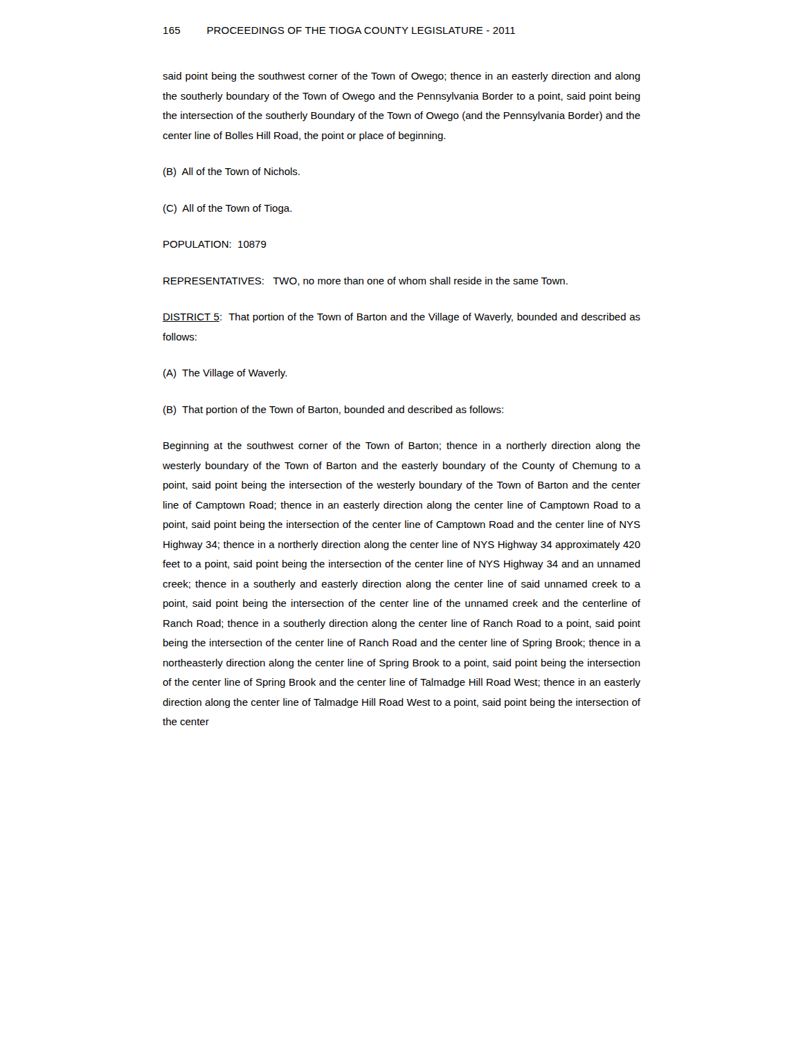165 PROCEEDINGS OF THE TIOGA COUNTY LEGISLATURE - 2011
said point being the southwest corner of the Town of Owego; thence in an easterly direction and along the southerly boundary of the Town of Owego and the Pennsylvania Border to a point, said point being the intersection of the southerly Boundary of the Town of Owego (and the Pennsylvania Border) and the center line of Bolles Hill Road, the point or place of beginning.
(B) All of the Town of Nichols.
(C) All of the Town of Tioga.
POPULATION: 10879
REPRESENTATIVES: TWO, no more than one of whom shall reside in the same Town.
DISTRICT 5: That portion of the Town of Barton and the Village of Waverly, bounded and described as follows:
(A) The Village of Waverly.
(B) That portion of the Town of Barton, bounded and described as follows:
Beginning at the southwest corner of the Town of Barton; thence in a northerly direction along the westerly boundary of the Town of Barton and the easterly boundary of the County of Chemung to a point, said point being the intersection of the westerly boundary of the Town of Barton and the center line of Camptown Road; thence in an easterly direction along the center line of Camptown Road to a point, said point being the intersection of the center line of Camptown Road and the center line of NYS Highway 34; thence in a northerly direction along the center line of NYS Highway 34 approximately 420 feet to a point, said point being the intersection of the center line of NYS Highway 34 and an unnamed creek; thence in a southerly and easterly direction along the center line of said unnamed creek to a point, said point being the intersection of the center line of the unnamed creek and the centerline of Ranch Road; thence in a southerly direction along the center line of Ranch Road to a point, said point being the intersection of the center line of Ranch Road and the center line of Spring Brook; thence in a northeasterly direction along the center line of Spring Brook to a point, said point being the intersection of the center line of Spring Brook and the center line of Talmadge Hill Road West; thence in an easterly direction along the center line of Talmadge Hill Road West to a point, said point being the intersection of the center